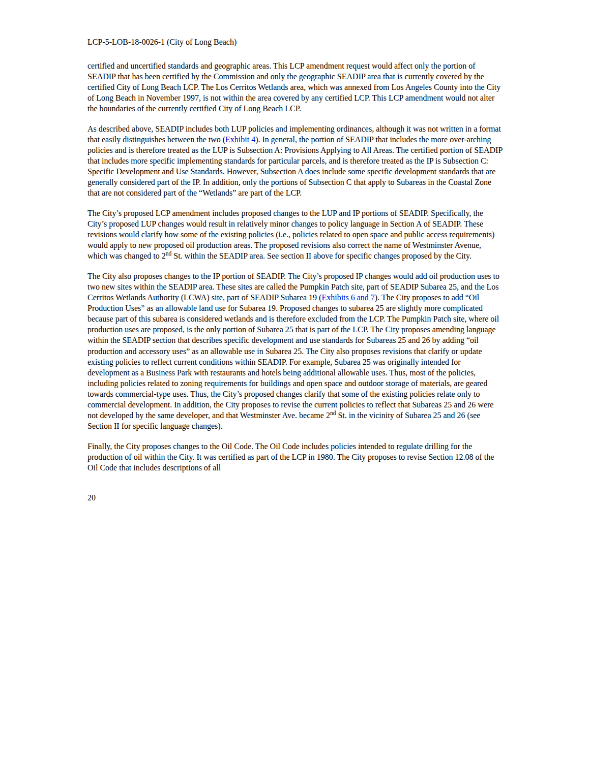LCP-5-LOB-18-0026-1 (City of Long Beach)
certified and uncertified standards and geographic areas. This LCP amendment request would affect only the portion of SEADIP that has been certified by the Commission and only the geographic SEADIP area that is currently covered by the certified City of Long Beach LCP. The Los Cerritos Wetlands area, which was annexed from Los Angeles County into the City of Long Beach in November 1997, is not within the area covered by any certified LCP. This LCP amendment would not alter the boundaries of the currently certified City of Long Beach LCP.
As described above, SEADIP includes both LUP policies and implementing ordinances, although it was not written in a format that easily distinguishes between the two (Exhibit 4). In general, the portion of SEADIP that includes the more over-arching policies and is therefore treated as the LUP is Subsection A: Provisions Applying to All Areas. The certified portion of SEADIP that includes more specific implementing standards for particular parcels, and is therefore treated as the IP is Subsection C: Specific Development and Use Standards. However, Subsection A does include some specific development standards that are generally considered part of the IP. In addition, only the portions of Subsection C that apply to Subareas in the Coastal Zone that are not considered part of the “Wetlands” are part of the LCP.
The City’s proposed LCP amendment includes proposed changes to the LUP and IP portions of SEADIP. Specifically, the City’s proposed LUP changes would result in relatively minor changes to policy language in Section A of SEADIP. These revisions would clarify how some of the existing policies (i.e., policies related to open space and public access requirements) would apply to new proposed oil production areas. The proposed revisions also correct the name of Westminster Avenue, which was changed to 2nd St. within the SEADIP area. See section II above for specific changes proposed by the City.
The City also proposes changes to the IP portion of SEADIP. The City’s proposed IP changes would add oil production uses to two new sites within the SEADIP area. These sites are called the Pumpkin Patch site, part of SEADIP Subarea 25, and the Los Cerritos Wetlands Authority (LCWA) site, part of SEADIP Subarea 19 (Exhibits 6 and 7). The City proposes to add “Oil Production Uses” as an allowable land use for Subarea 19. Proposed changes to subarea 25 are slightly more complicated because part of this subarea is considered wetlands and is therefore excluded from the LCP. The Pumpkin Patch site, where oil production uses are proposed, is the only portion of Subarea 25 that is part of the LCP. The City proposes amending language within the SEADIP section that describes specific development and use standards for Subareas 25 and 26 by adding “oil production and accessory uses” as an allowable use in Subarea 25. The City also proposes revisions that clarify or update existing policies to reflect current conditions within SEADIP. For example, Subarea 25 was originally intended for development as a Business Park with restaurants and hotels being additional allowable uses. Thus, most of the policies, including policies related to zoning requirements for buildings and open space and outdoor storage of materials, are geared towards commercial-type uses. Thus, the City’s proposed changes clarify that some of the existing policies relate only to commercial development. In addition, the City proposes to revise the current policies to reflect that Subareas 25 and 26 were not developed by the same developer, and that Westminster Ave. became 2nd St. in the vicinity of Subarea 25 and 26 (see Section II for specific language changes).
Finally, the City proposes changes to the Oil Code. The Oil Code includes policies intended to regulate drilling for the production of oil within the City. It was certified as part of the LCP in 1980. The City proposes to revise Section 12.08 of the Oil Code that includes descriptions of all
20